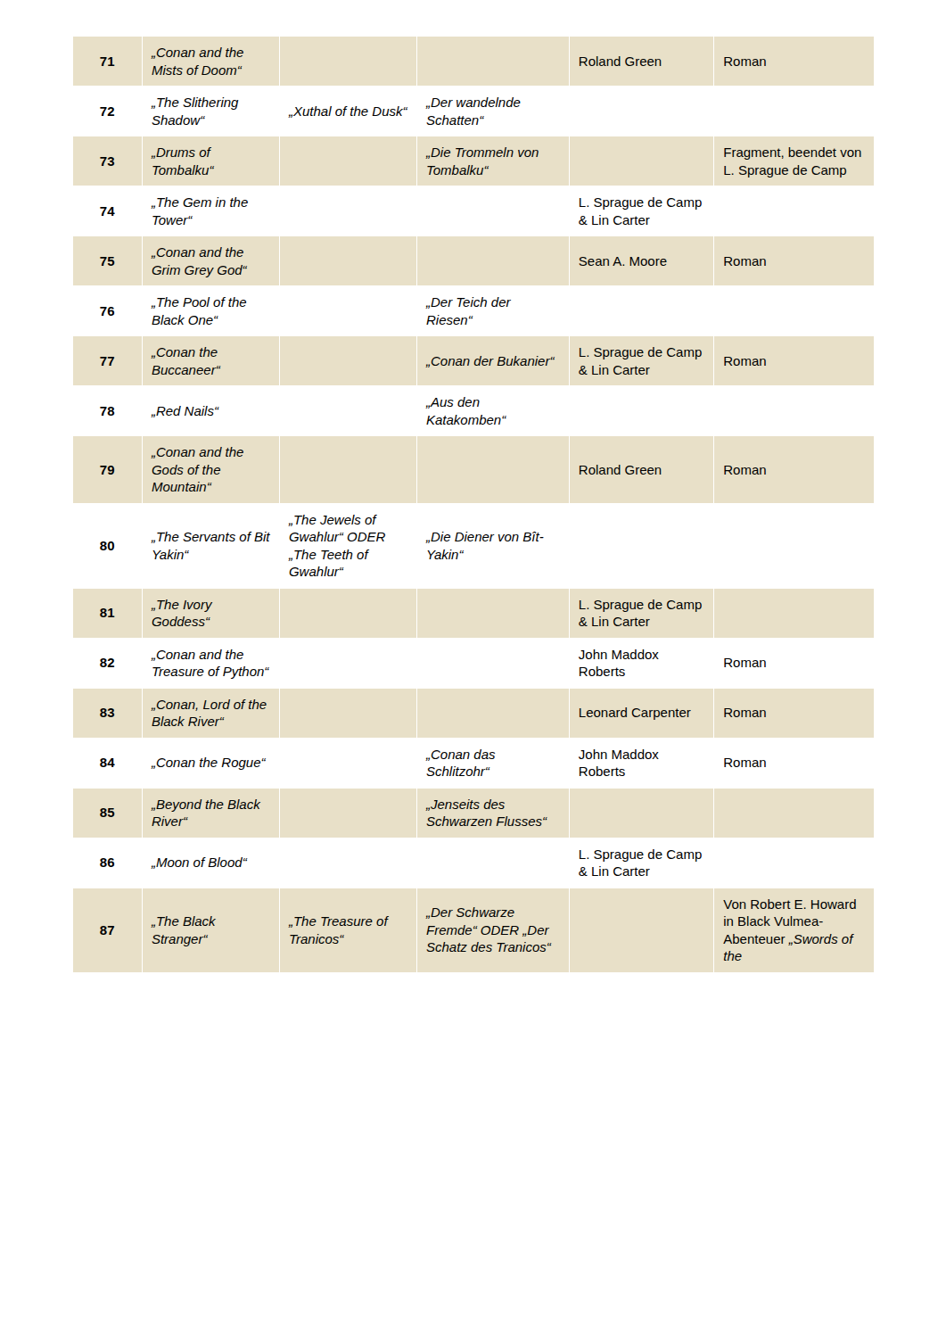| 71 | „Conan and the Mists of Doom“ | | | Roland Green | Roman |
| 72 | „The Slithering Shadow“ | „Xuthal of the Dusk“ | „Der wandelnde Schatten“ | | |
| 73 | „Drums of Tombalku“ | | „Die Trommeln von Tombalku“ | | Fragment, beendet von L. Sprague de Camp |
| 74 | „The Gem in the Tower“ | | | L. Sprague de Camp & Lin Carter | |
| 75 | „Conan and the Grim Grey God“ | | | Sean A. Moore | Roman |
| 76 | „The Pool of the Black One“ | | „Der Teich der Riesen“ | | |
| 77 | „Conan the Buccaneer“ | | „Conan der Bukanier“ | L. Sprague de Camp & Lin Carter | Roman |
| 78 | „Red Nails“ | | „Aus den Katakomben“ | | |
| 79 | „Conan and the Gods of the Mountain“ | | | Roland Green | Roman |
| 80 | „The Servants of Bit Yakin“ | „The Jewels of Gwahlur“ ODER „The Teeth of Gwahlur“ | „Die Diener von Bît-Yakin“ | | |
| 81 | „The Ivory Goddess“ | | | L. Sprague de Camp & Lin Carter | |
| 82 | „Conan and the Treasure of Python“ | | | John Maddox Roberts | Roman |
| 83 | „Conan, Lord of the Black River“ | | | Leonard Carpenter | Roman |
| 84 | „Conan the Rogue“ | | „Conan das Schlitzohr“ | John Maddox Roberts | Roman |
| 85 | „Beyond the Black River“ | | „Jenseits des Schwarzen Flusses“ | | |
| 86 | „Moon of Blood“ | | | L. Sprague de Camp & Lin Carter | |
| 87 | „The Black Stranger“ | „The Treasure of Tranicos“ | „Der Schwarze Fremde“ ODER „Der Schatz des Tranicos“ | | Von Robert E. Howard in Black Vulmea-Abenteuer „Swords of the |